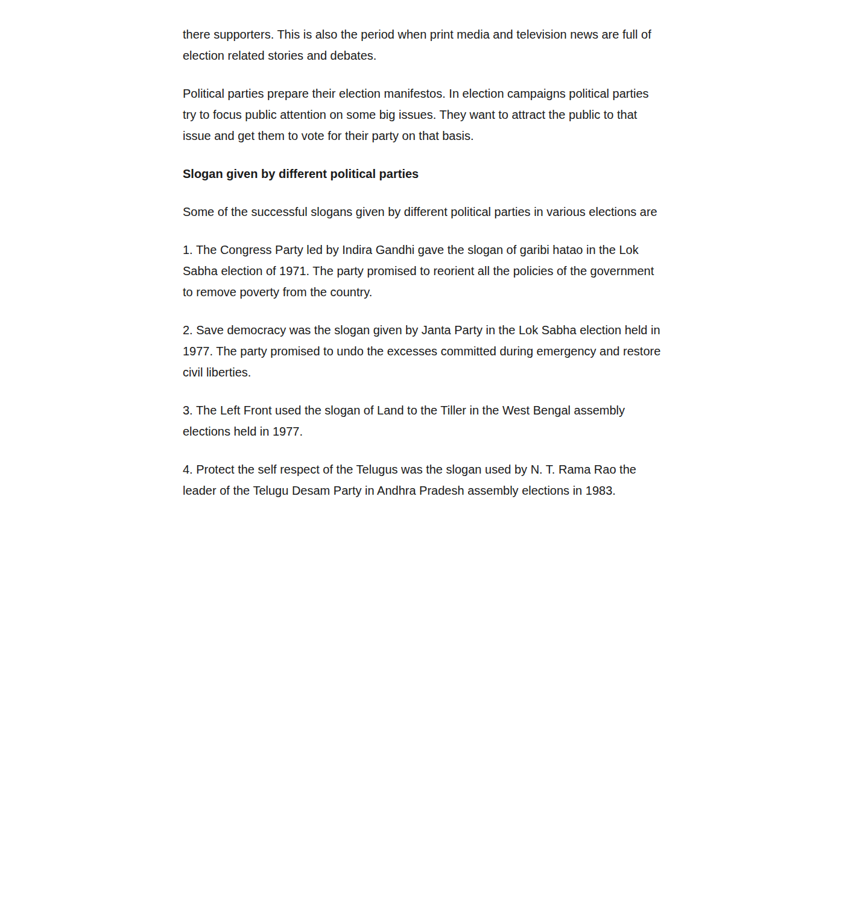there supporters. This is also the period when print media and television news are full of election related stories and debates.
Political parties prepare their election manifestos. In election campaigns political parties try to focus public attention on some big issues. They want to attract the public to that issue and get them to vote for their party on that basis.
Slogan given by different political parties
Some of the successful slogans given by different political parties in various elections are
1. The Congress Party led by Indira Gandhi gave the slogan of garibi hatao in the Lok Sabha election of 1971. The party promised to reorient all the policies of the government to remove poverty from the country.
2. Save democracy was the slogan given by Janta Party in the Lok Sabha election held in 1977. The party promised to undo the excesses committed during emergency and restore civil liberties.
3. The Left Front used the slogan of Land to the Tiller in the West Bengal assembly elections held in 1977.
4. Protect the self respect of the Telugus was the slogan used by N. T. Rama Rao the leader of the Telugu Desam Party in Andhra Pradesh assembly elections in 1983.